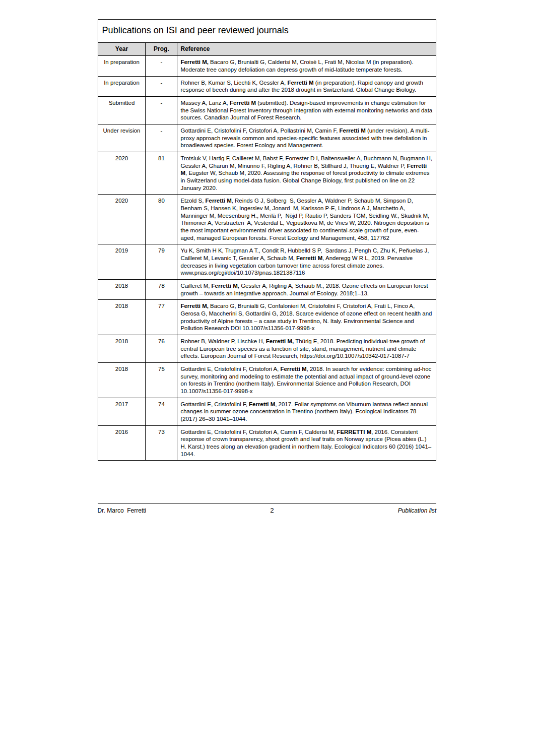Publications on ISI and peer reviewed journals
| Year | Prog. | Reference |
| --- | --- | --- |
| In preparation | - | Ferretti M, Bacaro G, Brunialti G, Calderisi M, Croisè L, Frati M, Nicolas M (in preparation). Moderate tree canopy defoliation can depress growth of mid-latitude temperate forests. |
| In preparation | - | Rohner B, Kumar S, Liechti K, Gessler A, Ferretti M (in preparation). Rapid canopy and growth response of beech during and after the 2018 drought in Switzerland. Global Change Biology. |
| Submitted | - | Massey A, Lanz A, Ferretti M (submitted). Design-based improvements in change estimation for the Swiss National Forest Inventory through integration with external monitoring networks and data sources. Canadian Journal of Forest Research. |
| Under revision | - | Gottardini E, Cristofolini F, Cristofori A, Pollastrini M, Camin F, Ferretti M (under revision). A multi-proxy approach reveals common and species-specific features associated with tree defoliation in broadleaved species. Forest Ecology and Management. |
| 2020 | 81 | Trotsiuk V, Hartig F, Cailleret M, Babst F, Forrester D I, Baltensweiler A, Buchmann N, Bugmann H, Gessler A, Gharun M, Minunno F, Rigling A, Rohner B, Stillhard J, Thuerig E, Waldner P, Ferretti M , Eugster W, Schaub M, 2020. Assessing the response of forest productivity to climate extremes in Switzerland using model-data fusion. Global Change Biology, first published on line on 22 January 2020. |
| 2020 | 80 | Etzold S, Ferretti M , Reinds G J, Solberg S, Gessler A, Waldner P, Schaub M, Simpson D, Benham S, Hansen K, Ingerslev M, Jonard M, Karlsson P-E, Lindroos A J, Marchetto A, Manninger M, Meesenburg H., Merilä P, Nöjd P, Rautio P, Sanders TGM, Seidling W., Skudnik M, Thimonier A, Verstraeten A, Vesterdal L, Vejpustkova M, de Vries W, 2020. Nitrogen deposition is the most important environmental driver associated to continental-scale growth of pure, even-aged, managed European forests. Forest Ecology and Management, 458, 117762 |
| 2019 | 79 | Yu K, Smith H K, Trugman A T., Condit R, Hubbelld S P, Sardans J, Pengh C, Zhu K, Peñuelas J, Cailleret M, Levanic T, Gessler A, Schaub M, Ferretti M , Anderegg W R L, 2019. Pervasive decreases in living vegetation carbon turnover time across forest climate zones. www.pnas.org/cgi/doi/10.1073/pnas.1821387116 |
| 2018 | 78 | Cailleret M, Ferretti M, Gessler A, Rigling A, Schaub M., 2018. Ozone effects on European forest growth – towards an integrative approach. Journal of Ecology. 2018;1–13. |
| 2018 | 77 | Ferretti M, Bacaro G, Brunialti G, Confalonieri M, Cristofolini F, Cristofori A, Frati L, Finco A, Gerosa G, Maccherini S, Gottardini G, 2018. Scarce evidence of ozone effect on recent health and productivity of Alpine forests – a case study in Trentino, N. Italy. Environmental Science and Pollution Research DOI 10.1007/s11356-017-9998-x |
| 2018 | 76 | Rohner B, Waldner P, Lischke H, Ferretti M, Thürig E, 2018. Predicting individual-tree growth of central European tree species as a function of site, stand, management, nutrient and climate effects. European Journal of Forest Research, https://doi.org/10.1007/s10342-017-1087-7 |
| 2018 | 75 | Gottardini E, Cristofolini F, Cristofori A, Ferretti M , 2018. In search for evidence: combining ad-hoc survey, monitoring and modeling to estimate the potential and actual impact of ground-level ozone on forests in Trentino (northern Italy). Environmental Science and Pollution Research, DOI 10.1007/s11356-017-9998-x |
| 2017 | 74 | Gottardini E, Cristofolini F, Ferretti M , 2017. Foliar symptoms on Viburnum lantana reflect annual changes in summer ozone concentration in Trentino (northern Italy). Ecological Indicators 78 (2017) 26–30 1041–1044. |
| 2016 | 73 | Gottardini E, Cristofolini F, Cristofori A, Camin F, Calderisi M, FERRETTI M , 2016. Consistent response of crown transparency, shoot growth and leaf traits on Norway spruce (Picea abies (L.) H. Karst.) trees along an elevation gradient in northern Italy. Ecological Indicators 60 (2016) 1041–1044. |
Dr. Marco Ferretti
2
Publication list